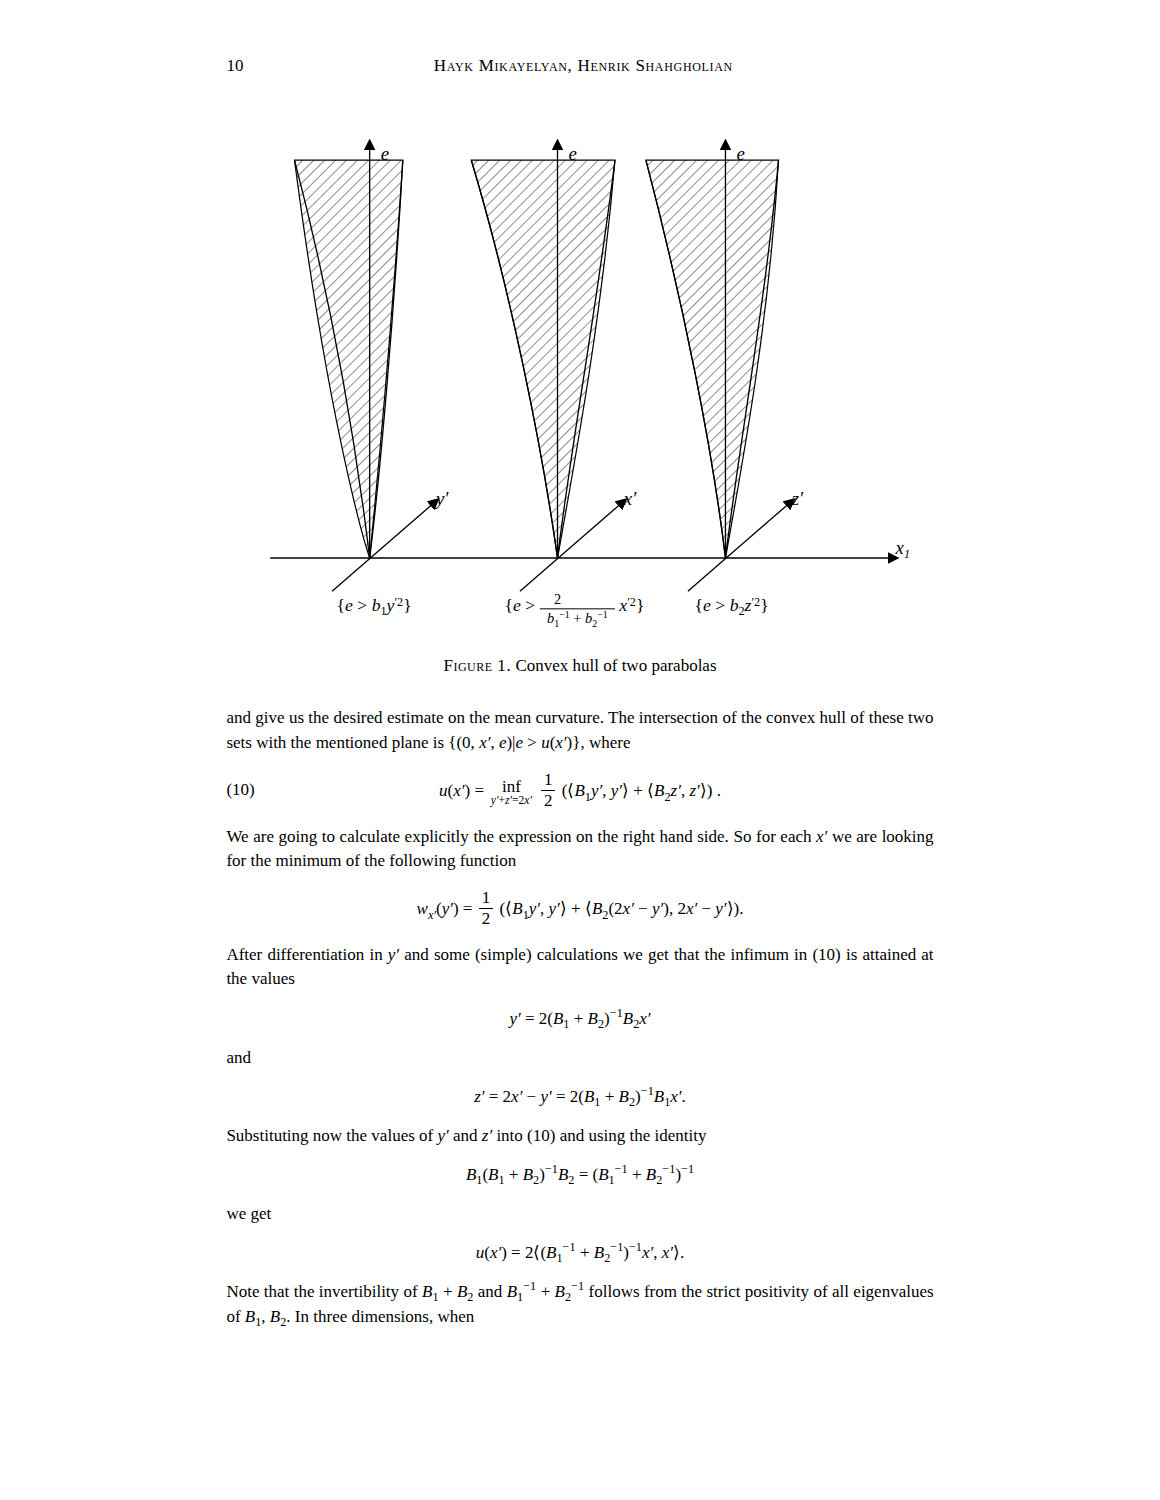10 Hayk Mikayelyan, Henrik Shahgholian
e e e x1 y′ x′ z′ {e > b1y′2} {e > 2 b1−1 + b2−1 x′2} {e > b2z′2}
Figure 1. Convex hull of two parabolas
and give us the desired estimate on the mean curvature. The intersection of the convex hull of these two sets with the mentioned plane is {(0, x′, e)|e > u(x′)}, where
(10) u(x′) = inf y′+z′=2x′ 12 (⟨B1y′, y′⟩ + ⟨B2z′, z′⟩) .
We are going to calculate explicitly the expression on the right hand side. So for each x′ we are looking for the minimum of the following function
wx′(y′) = 12 (⟨B1y′, y′⟩ + ⟨B2(2x′ − y′), 2x′ − y′⟩).
After differentiation in y′ and some (simple) calculations we get that the infimum in (10) is attained at the values
y′ = 2(B1 + B2)−1B2x′
and
z′ = 2x′ − y′ = 2(B1 + B2)−1B1x′.
Substituting now the values of y′ and z′ into (10) and using the identity
B1(B1 + B2)−1B2 = (B1−1 + B2−1)−1
we get
u(x′) = 2⟨(B1−1 + B2−1)−1x′, x′⟩.
Note that the invertibility of B1 + B2 and B1−1 + B2−1 follows from the strict positivity of all eigenvalues of B1, B2. In three dimensions, when